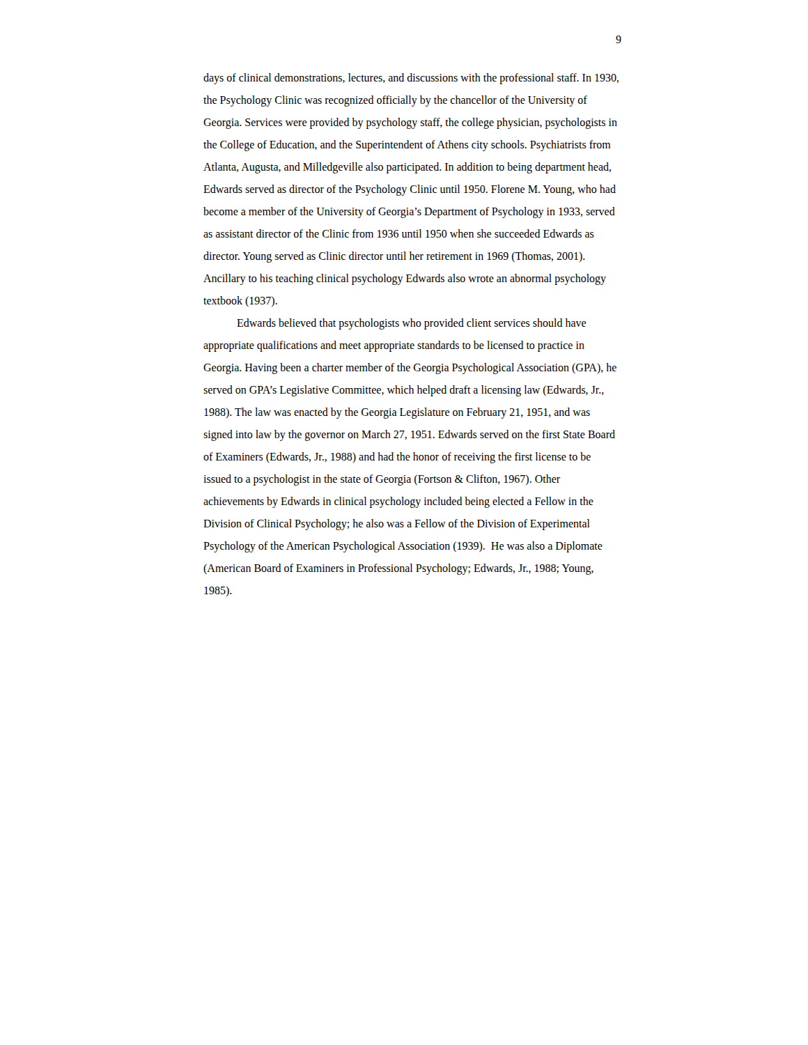9
days of clinical demonstrations, lectures, and discussions with the professional staff. In 1930, the Psychology Clinic was recognized officially by the chancellor of the University of Georgia. Services were provided by psychology staff, the college physician, psychologists in the College of Education, and the Superintendent of Athens city schools. Psychiatrists from Atlanta, Augusta, and Milledgeville also participated. In addition to being department head, Edwards served as director of the Psychology Clinic until 1950. Florene M. Young, who had become a member of the University of Georgia’s Department of Psychology in 1933, served as assistant director of the Clinic from 1936 until 1950 when she succeeded Edwards as director. Young served as Clinic director until her retirement in 1969 (Thomas, 2001). Ancillary to his teaching clinical psychology Edwards also wrote an abnormal psychology textbook (1937).
Edwards believed that psychologists who provided client services should have appropriate qualifications and meet appropriate standards to be licensed to practice in Georgia. Having been a charter member of the Georgia Psychological Association (GPA), he served on GPA’s Legislative Committee, which helped draft a licensing law (Edwards, Jr., 1988). The law was enacted by the Georgia Legislature on February 21, 1951, and was signed into law by the governor on March 27, 1951. Edwards served on the first State Board of Examiners (Edwards, Jr., 1988) and had the honor of receiving the first license to be issued to a psychologist in the state of Georgia (Fortson & Clifton, 1967). Other achievements by Edwards in clinical psychology included being elected a Fellow in the Division of Clinical Psychology; he also was a Fellow of the Division of Experimental Psychology of the American Psychological Association (1939). He was also a Diplomate (American Board of Examiners in Professional Psychology; Edwards, Jr., 1988; Young, 1985).